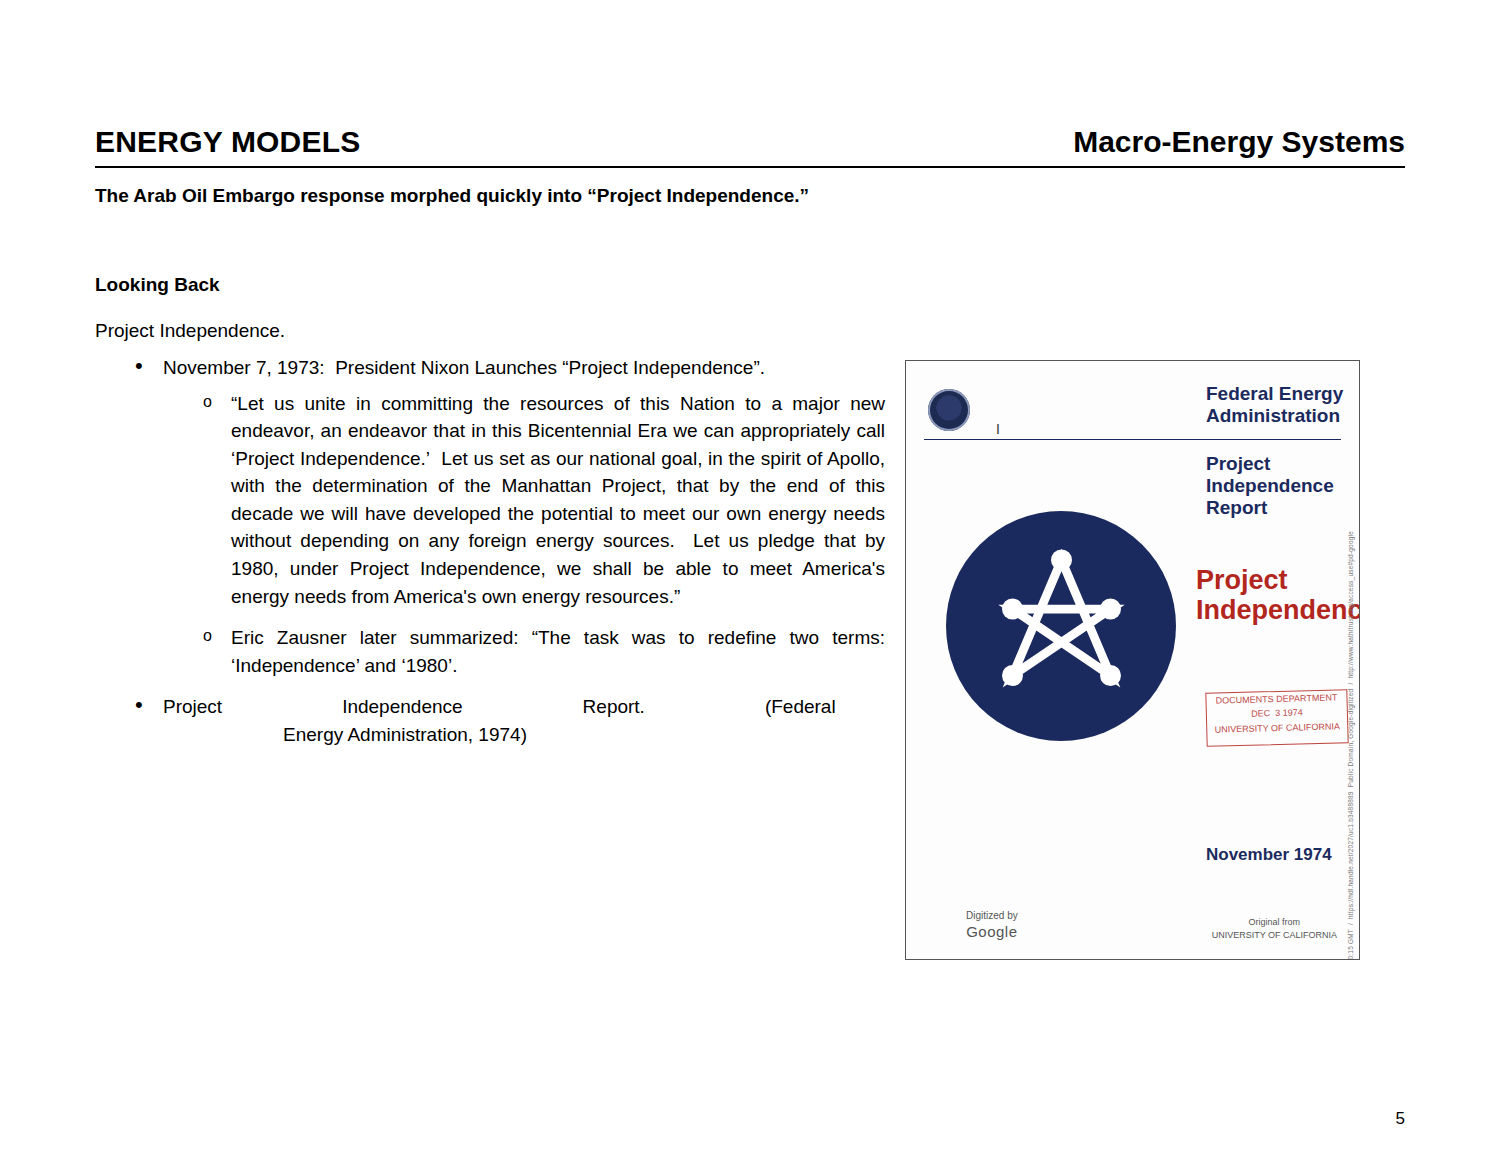ENERGY MODELS
Macro-Energy Systems
The Arab Oil Embargo response morphed quickly into “Project Independence.”
Looking Back
Project Independence.
November 7, 1973: President Nixon Launches “Project Independence”.
“Let us unite in committing the resources of this Nation to a major new endeavor, an endeavor that in this Bicentennial Era we can appropriately call ‘Project Independence.’ Let us set as our national goal, in the spirit of Apollo, with the determination of the Manhattan Project, that by the end of this decade we will have developed the potential to meet our own energy needs without depending on any foreign energy sources. Let us pledge that by 1980, under Project Independence, we shall be able to meet America's energy needs from America's own energy resources.”
Eric Zausner later summarized: “The task was to redefine two terms: ‘Independence’ and ‘1980’.
Project Independence Report. (Federal Energy Administration, 1974)
I
Federal Energy
Administration
Project
Independence
Report
Project
Independence
DOCUMENTS DEPARTMENT
DEC 3 1974
UNIVERSITY OF CALIFORNIA
November 1974
Digitized by
Google
Original from
UNIVERSITY OF CALIFORNIA
Generated at Harvard University on 2020-07-22 20:15 GMT / https://hdl.handle.net/2027/uc1.b3488889 Public Domain, Google-digitized / http://www.hathitrust.org/access_use#pd-google
5